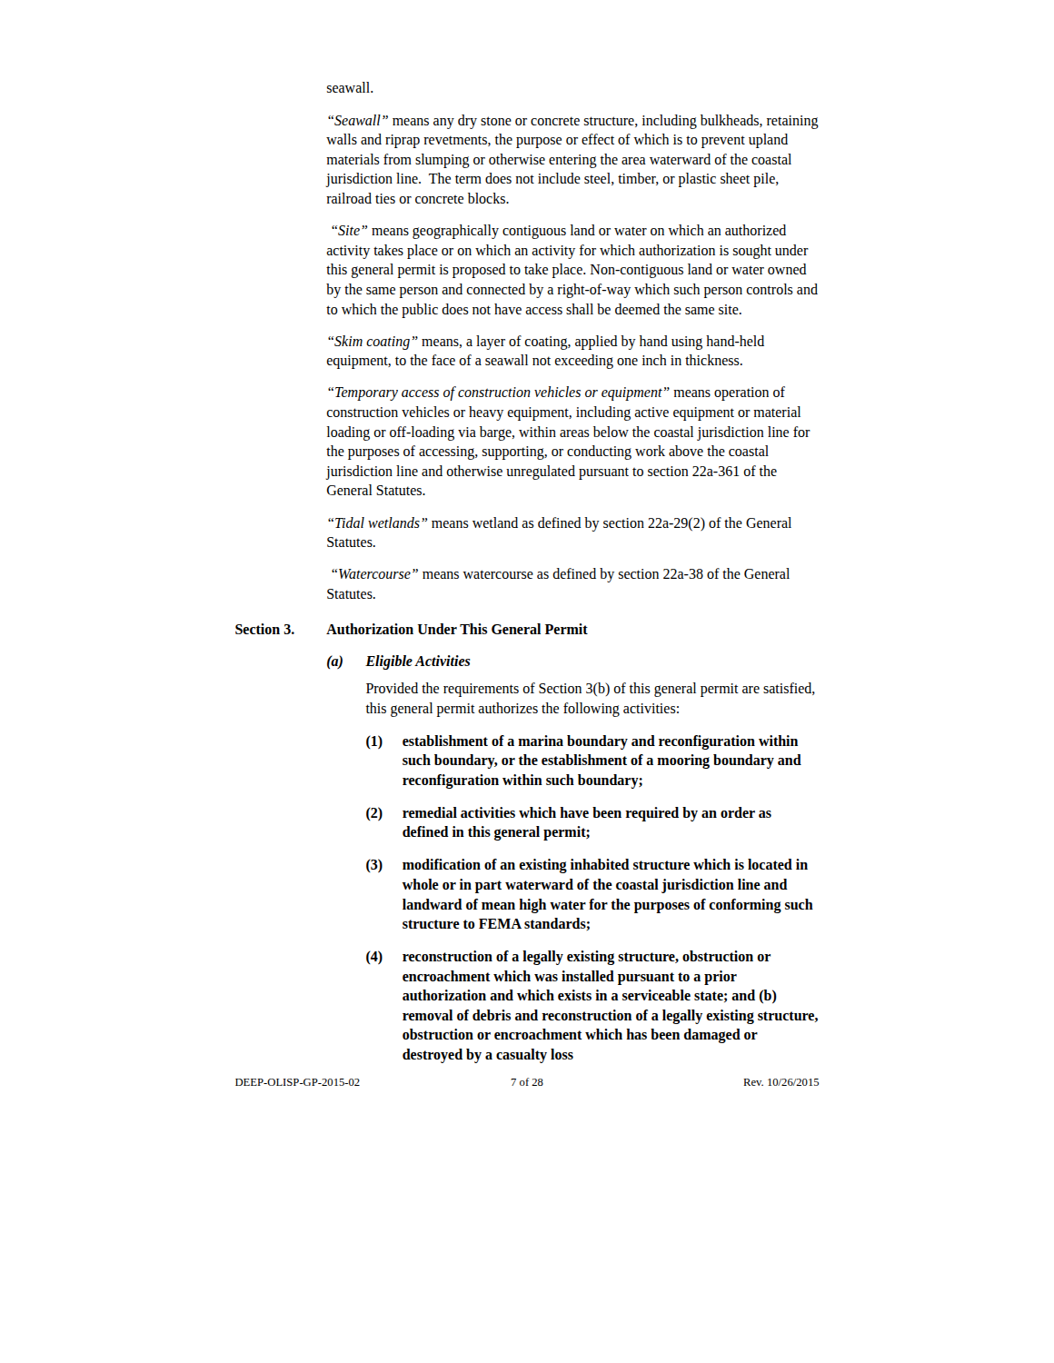seawall.
“Seawall” means any dry stone or concrete structure, including bulkheads, retaining walls and riprap revetments, the purpose or effect of which is to prevent upland materials from slumping or otherwise entering the area waterward of the coastal jurisdiction line. The term does not include steel, timber, or plastic sheet pile, railroad ties or concrete blocks.
“Site” means geographically contiguous land or water on which an authorized activity takes place or on which an activity for which authorization is sought under this general permit is proposed to take place. Non-contiguous land or water owned by the same person and connected by a right-of-way which such person controls and to which the public does not have access shall be deemed the same site.
“Skim coating” means, a layer of coating, applied by hand using hand-held equipment, to the face of a seawall not exceeding one inch in thickness.
“Temporary access of construction vehicles or equipment” means operation of construction vehicles or heavy equipment, including active equipment or material loading or off-loading via barge, within areas below the coastal jurisdiction line for the purposes of accessing, supporting, or conducting work above the coastal jurisdiction line and otherwise unregulated pursuant to section 22a-361 of the General Statutes.
“Tidal wetlands” means wetland as defined by section 22a-29(2) of the General Statutes.
“Watercourse” means watercourse as defined by section 22a-38 of the General Statutes.
Section 3. Authorization Under This General Permit
(a) Eligible Activities
Provided the requirements of Section 3(b) of this general permit are satisfied, this general permit authorizes the following activities:
(1) establishment of a marina boundary and reconfiguration within such boundary, or the establishment of a mooring boundary and reconfiguration within such boundary;
(2) remedial activities which have been required by an order as defined in this general permit;
(3) modification of an existing inhabited structure which is located in whole or in part waterward of the coastal jurisdiction line and landward of mean high water for the purposes of conforming such structure to FEMA standards;
(4) reconstruction of a legally existing structure, obstruction or encroachment which was installed pursuant to a prior authorization and which exists in a serviceable state; and (b) removal of debris and reconstruction of a legally existing structure, obstruction or encroachment which has been damaged or destroyed by a casualty loss
DEEP-OLISP-GP-2015-02 7 of 28 Rev. 10/26/2015